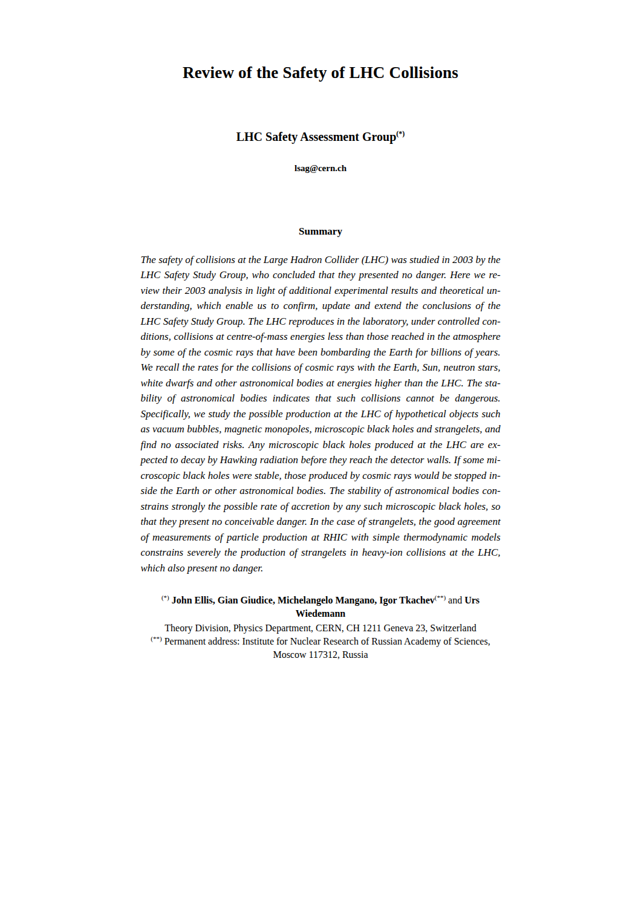Review of the Safety of LHC Collisions
LHC Safety Assessment Group(*)
lsag@cern.ch
Summary
The safety of collisions at the Large Hadron Collider (LHC) was studied in 2003 by the LHC Safety Study Group, who concluded that they presented no danger. Here we review their 2003 analysis in light of additional experimental results and theoretical understanding, which enable us to confirm, update and extend the conclusions of the LHC Safety Study Group. The LHC reproduces in the laboratory, under controlled conditions, collisions at centre-of-mass energies less than those reached in the atmosphere by some of the cosmic rays that have been bombarding the Earth for billions of years. We recall the rates for the collisions of cosmic rays with the Earth, Sun, neutron stars, white dwarfs and other astronomical bodies at energies higher than the LHC. The stability of astronomical bodies indicates that such collisions cannot be dangerous. Specifically, we study the possible production at the LHC of hypothetical objects such as vacuum bubbles, magnetic monopoles, microscopic black holes and strangelets, and find no associated risks. Any microscopic black holes produced at the LHC are expected to decay by Hawking radiation before they reach the detector walls. If some microscopic black holes were stable, those produced by cosmic rays would be stopped inside the Earth or other astronomical bodies. The stability of astronomical bodies constrains strongly the possible rate of accretion by any such microscopic black holes, so that they present no conceivable danger. In the case of strangelets, the good agreement of measurements of particle production at RHIC with simple thermodynamic models constrains severely the production of strangelets in heavy-ion collisions at the LHC, which also present no danger.
(*) John Ellis, Gian Giudice, Michelangelo Mangano, Igor Tkachev(**) and Urs Wiedemann
Theory Division, Physics Department, CERN, CH 1211 Geneva 23, Switzerland
(**) Permanent address: Institute for Nuclear Research of Russian Academy of Sciences, Moscow 117312, Russia